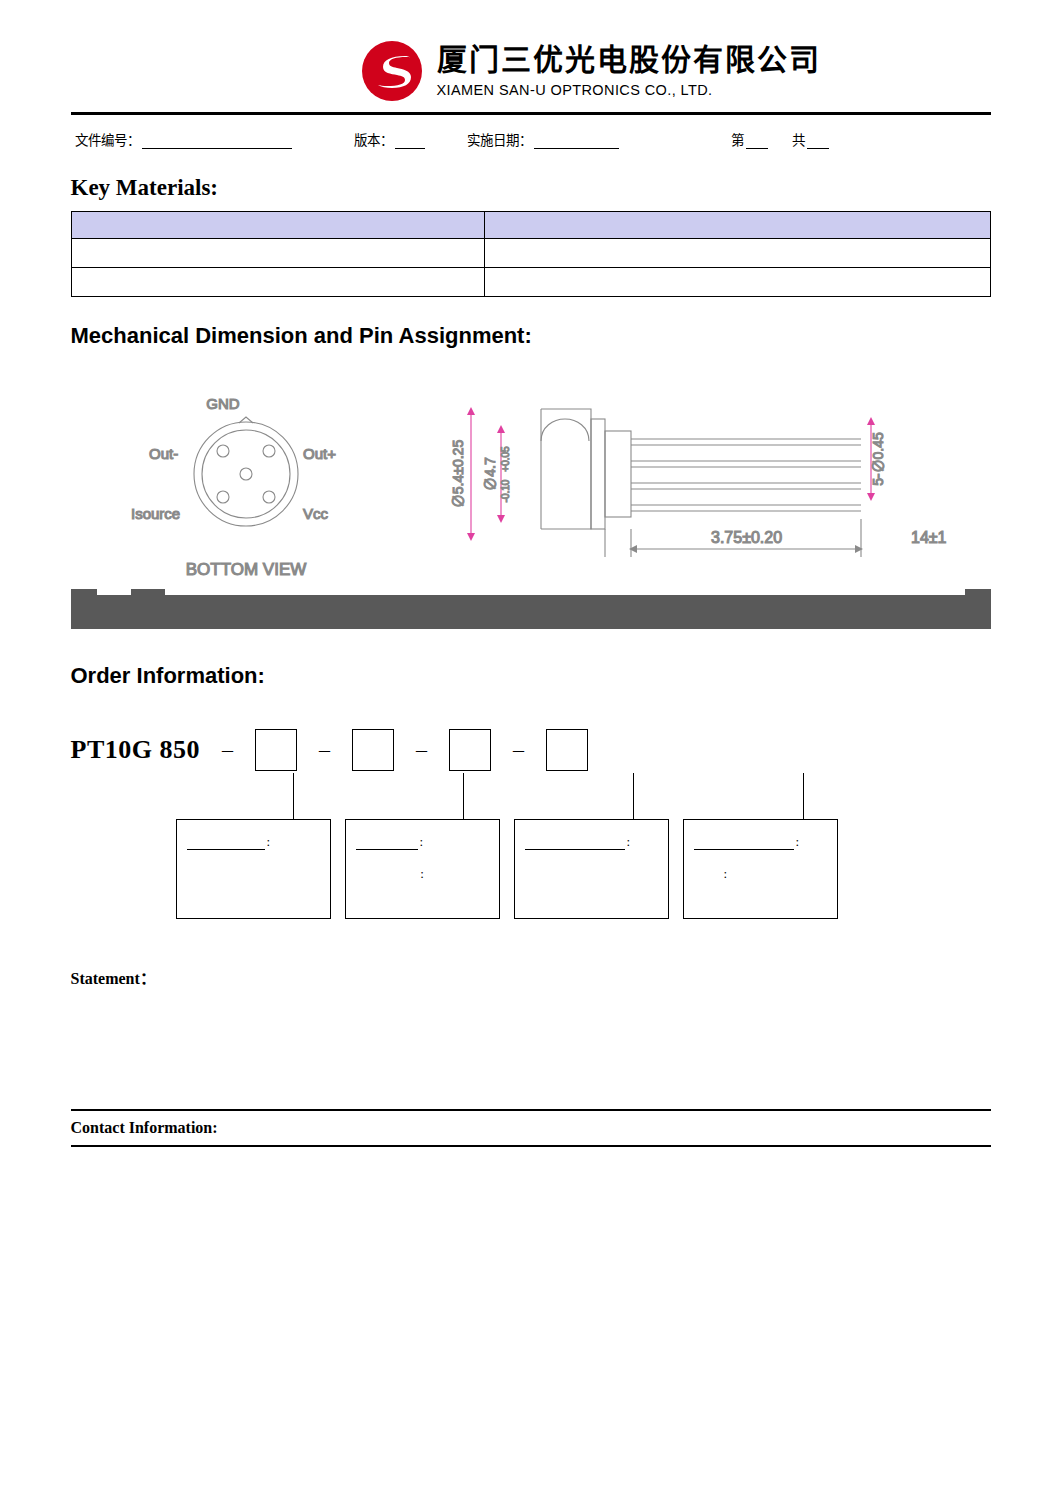厦门三优光电股份有限公司
XIAMEN SAN-U OPTRONICS CO., LTD.
文件编号： 版本： 实施日期： 第 共
Key Materials:
Mechanical Dimension and Pin Assignment:
GND Out- Out+ Isource Vcc BOTTOM VIEW ∅5.4±0.25 ∅4.7 +0.05 -0.10 5-∅0.45 3.75±0.20 14±1
Order Information:
PT10G 850 – – – –
:
:
:
:
:
:
Statement：
Contact Information: